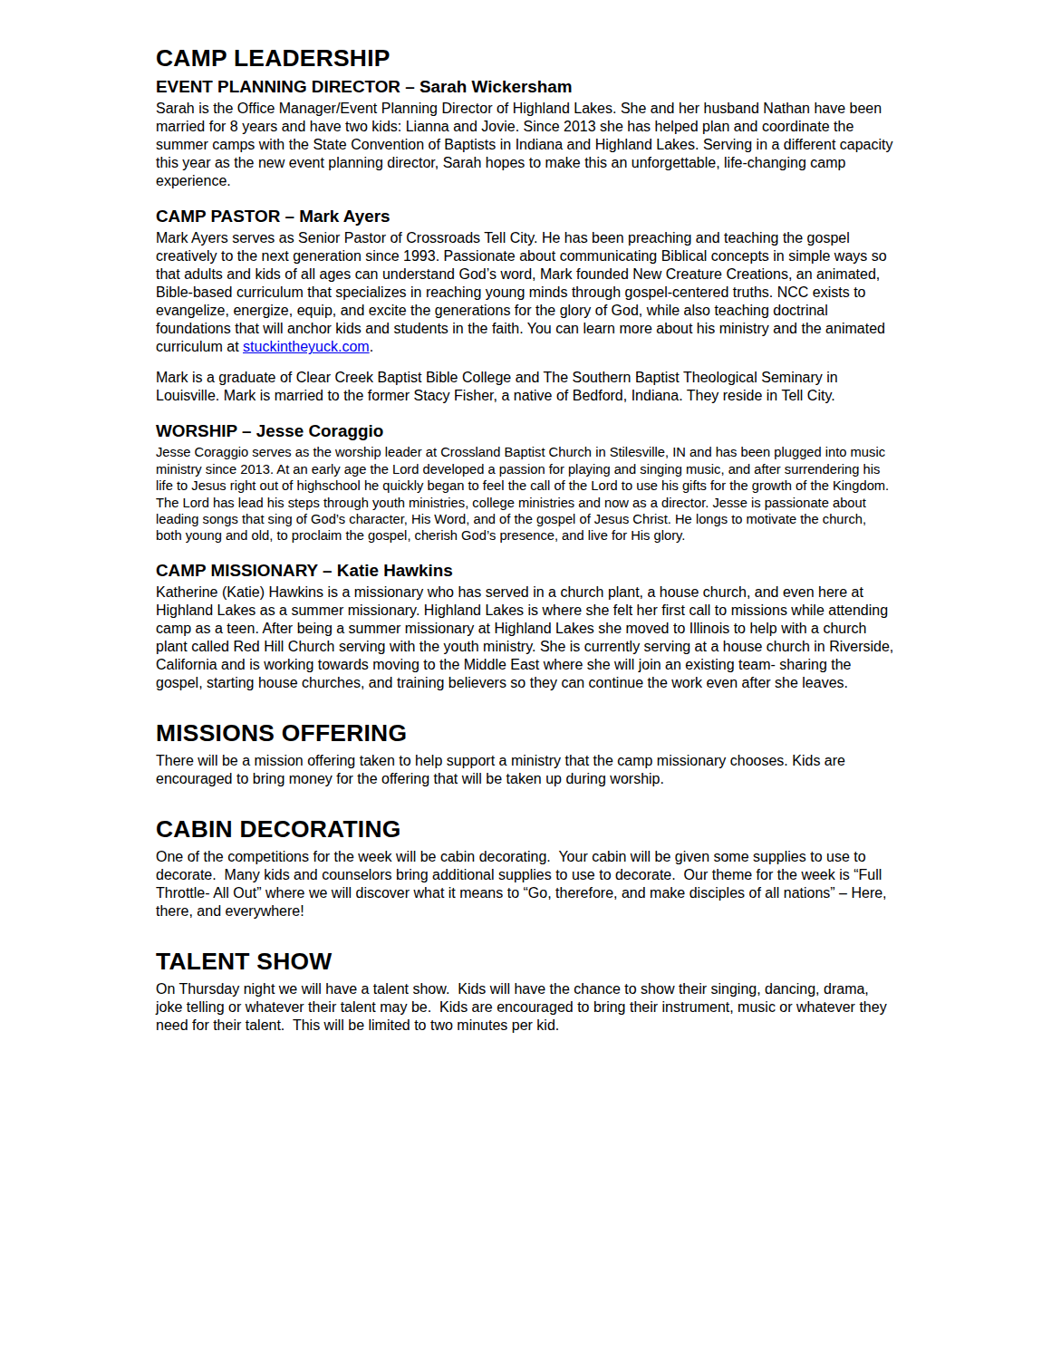CAMP LEADERSHIP
EVENT PLANNING DIRECTOR – Sarah Wickersham
Sarah is the Office Manager/Event Planning Director of Highland Lakes. She and her husband Nathan have been married for 8 years and have two kids: Lianna and Jovie. Since 2013 she has helped plan and coordinate the summer camps with the State Convention of Baptists in Indiana and Highland Lakes. Serving in a different capacity this year as the new event planning director, Sarah hopes to make this an unforgettable, life-changing camp experience.
CAMP PASTOR – Mark Ayers
Mark Ayers serves as Senior Pastor of Crossroads Tell City. He has been preaching and teaching the gospel creatively to the next generation since 1993. Passionate about communicating Biblical concepts in simple ways so that adults and kids of all ages can understand God’s word, Mark founded New Creature Creations, an animated, Bible-based curriculum that specializes in reaching young minds through gospel-centered truths. NCC exists to evangelize, energize, equip, and excite the generations for the glory of God, while also teaching doctrinal foundations that will anchor kids and students in the faith. You can learn more about his ministry and the animated curriculum at stuckintheyuck.com.
Mark is a graduate of Clear Creek Baptist Bible College and The Southern Baptist Theological Seminary in Louisville. Mark is married to the former Stacy Fisher, a native of Bedford, Indiana. They reside in Tell City.
WORSHIP – Jesse Coraggio
Jesse Coraggio serves as the worship leader at Crossland Baptist Church in Stilesville, IN and has been plugged into music ministry since 2013. At an early age the Lord developed a passion for playing and singing music, and after surrendering his life to Jesus right out of highschool he quickly began to feel the call of the Lord to use his gifts for the growth of the Kingdom. The Lord has lead his steps through youth ministries, college ministries and now as a director. Jesse is passionate about leading songs that sing of God’s character, His Word, and of the gospel of Jesus Christ. He longs to motivate the church, both young and old, to proclaim the gospel, cherish God’s presence, and live for His glory.
CAMP MISSIONARY – Katie Hawkins
Katherine (Katie) Hawkins is a missionary who has served in a church plant, a house church, and even here at Highland Lakes as a summer missionary. Highland Lakes is where she felt her first call to missions while attending camp as a teen. After being a summer missionary at Highland Lakes she moved to Illinois to help with a church plant called Red Hill Church serving with the youth ministry. She is currently serving at a house church in Riverside, California and is working towards moving to the Middle East where she will join an existing team- sharing the gospel, starting house churches, and training believers so they can continue the work even after she leaves.
MISSIONS OFFERING
There will be a mission offering taken to help support a ministry that the camp missionary chooses. Kids are encouraged to bring money for the offering that will be taken up during worship.
CABIN DECORATING
One of the competitions for the week will be cabin decorating. Your cabin will be given some supplies to use to decorate. Many kids and counselors bring additional supplies to use to decorate. Our theme for the week is “Full Throttle- All Out” where we will discover what it means to “Go, therefore, and make disciples of all nations” – Here, there, and everywhere!
TALENT SHOW
On Thursday night we will have a talent show. Kids will have the chance to show their singing, dancing, drama, joke telling or whatever their talent may be. Kids are encouraged to bring their instrument, music or whatever they need for their talent. This will be limited to two minutes per kid.